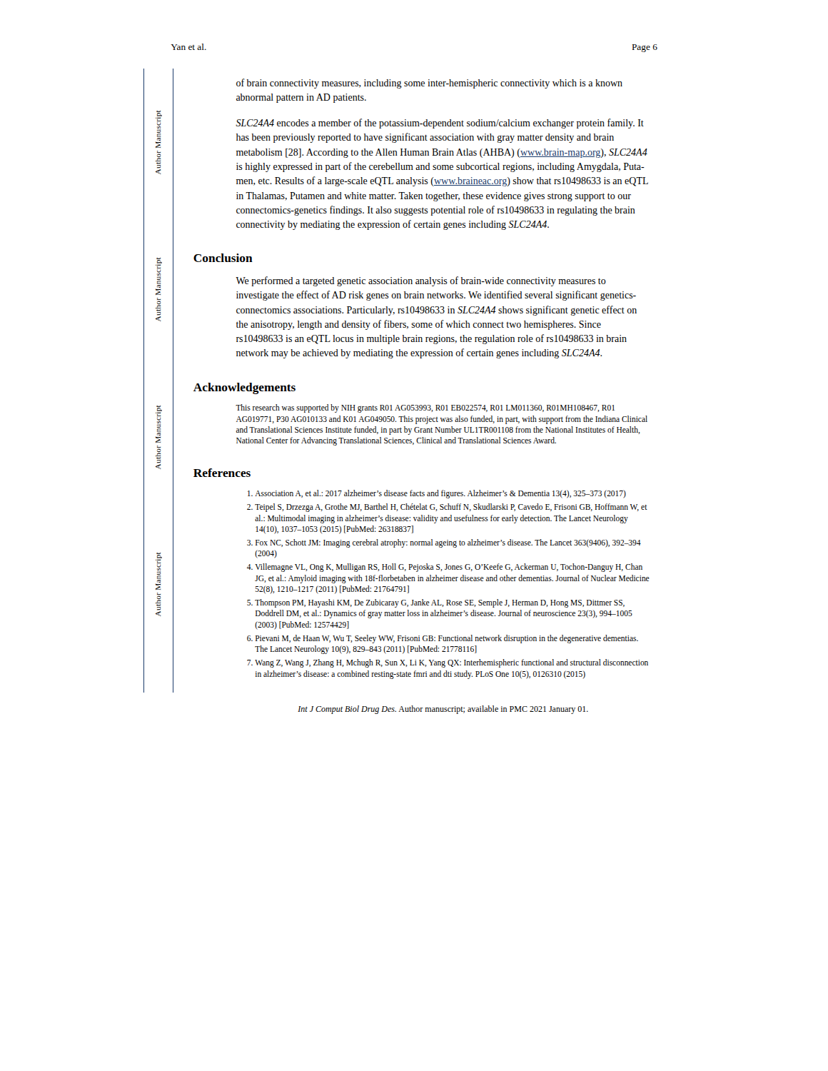Yan et al. Page 6
Author Manuscript Author Manuscript Author Manuscript Author Manuscript
of brain connectivity measures, including some inter-hemispheric connectivity which is a known abnormal pattern in AD patients.
SLC24A4 encodes a member of the potassium-dependent sodium/calcium exchanger protein family. It has been previously reported to have significant association with gray matter density and brain metabolism [28]. According to the Allen Human Brain Atlas (AHBA) (www.brain-map.org), SLC24A4 is highly expressed in part of the cerebellum and some subcortical regions, including Amygdala, Puta-men, etc. Results of a large-scale eQTL analysis (www.braineac.org) show that rs10498633 is an eQTL in Thalamas, Putamen and white matter. Taken together, these evidence gives strong support to our connectomics-genetics findings. It also suggests potential role of rs10498633 in regulating the brain connectivity by mediating the expression of certain genes including SLC24A4.
Conclusion
We performed a targeted genetic association analysis of brain-wide connectivity measures to investigate the effect of AD risk genes on brain networks. We identified several significant genetics-connectomics associations. Particularly, rs10498633 in SLC24A4 shows significant genetic effect on the anisotropy, length and density of fibers, some of which connect two hemispheres. Since rs10498633 is an eQTL locus in multiple brain regions, the regulation role of rs10498633 in brain network may be achieved by mediating the expression of certain genes including SLC24A4.
Acknowledgements
This research was supported by NIH grants R01 AG053993, R01 EB022574, R01 LM011360, R01MH108467, R01 AG019771, P30 AG010133 and K01 AG049050. This project was also funded, in part, with support from the Indiana Clinical and Translational Sciences Institute funded, in part by Grant Number UL1TR001108 from the National Institutes of Health, National Center for Advancing Translational Sciences, Clinical and Translational Sciences Award.
References
Association A, et al.: 2017 alzheimer’s disease facts and figures. Alzheimer’s & Dementia 13(4), 325–373 (2017)
Teipel S, Drzezga A, Grothe MJ, Barthel H, Chételat G, Schuff N, Skudlarski P, Cavedo E, Frisoni GB, Hoffmann W, et al.: Multimodal imaging in alzheimer’s disease: validity and usefulness for early detection. The Lancet Neurology 14(10), 1037–1053 (2015) [PubMed: 26318837]
Fox NC, Schott JM: Imaging cerebral atrophy: normal ageing to alzheimer’s disease. The Lancet 363(9406), 392–394 (2004)
Villemagne VL, Ong K, Mulligan RS, Holl G, Pejoska S, Jones G, O’Keefe G, Ackerman U, Tochon-Danguy H, Chan JG, et al.: Amyloid imaging with 18f-florbetaben in alzheimer disease and other dementias. Journal of Nuclear Medicine 52(8), 1210–1217 (2011) [PubMed: 21764791]
Thompson PM, Hayashi KM, De Zubicaray G, Janke AL, Rose SE, Semple J, Herman D, Hong MS, Dittmer SS, Doddrell DM, et al.: Dynamics of gray matter loss in alzheimer’s disease. Journal of neuroscience 23(3), 994–1005 (2003) [PubMed: 12574429]
Pievani M, de Haan W, Wu T, Seeley WW, Frisoni GB: Functional network disruption in the degenerative dementias. The Lancet Neurology 10(9), 829–843 (2011) [PubMed: 21778116]
Wang Z, Wang J, Zhang H, Mchugh R, Sun X, Li K, Yang QX: Interhemispheric functional and structural disconnection in alzheimer’s disease: a combined resting-state fmri and dti study. PLoS One 10(5), 0126310 (2015)
Int J Comput Biol Drug Des. Author manuscript; available in PMC 2021 January 01.